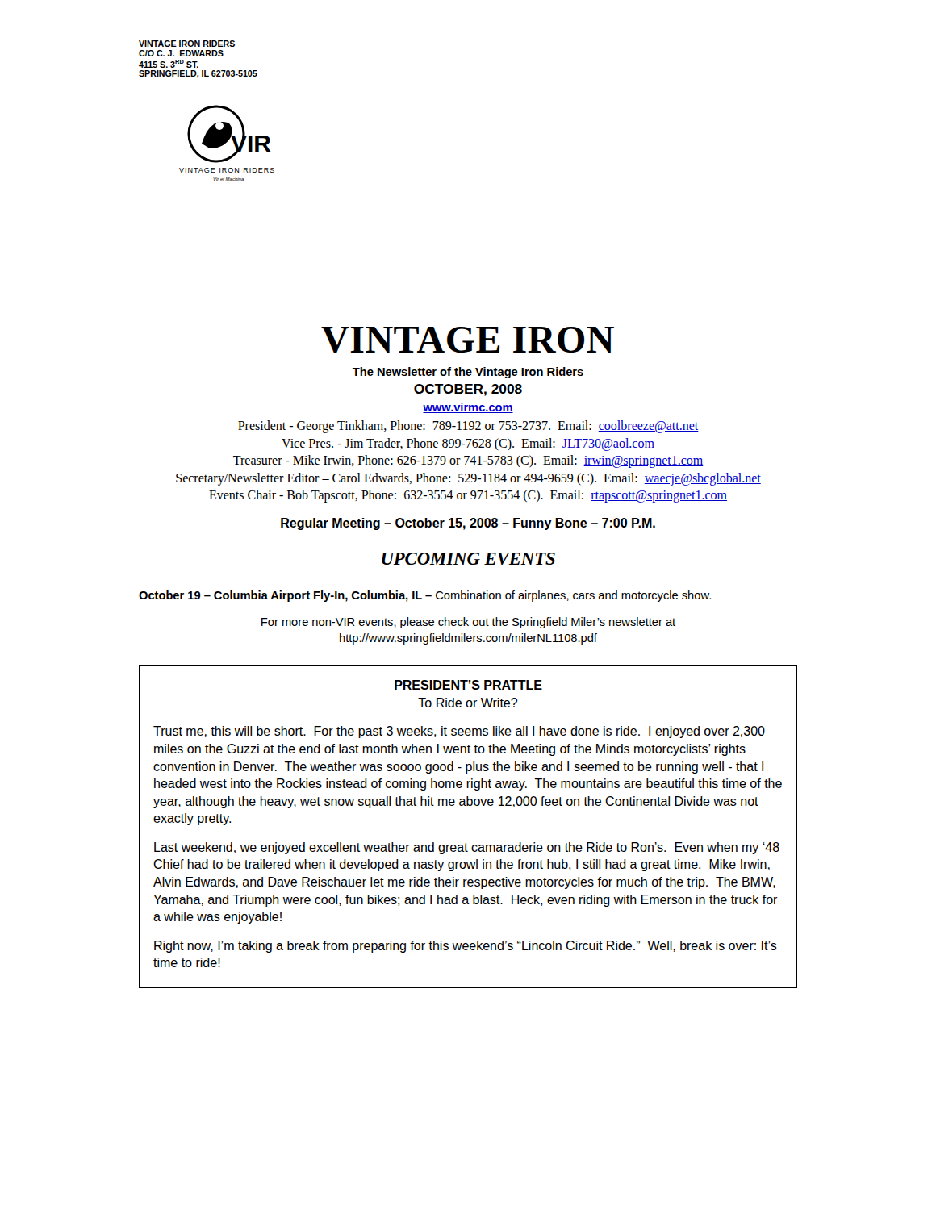VINTAGE IRON RIDERS
C/O C. J. EDWARDS
4115 S. 3RD ST.
SPRINGFIELD, IL 62703-5105
VIR VINTAGE IRON RIDERS Vir et Machina
VINTAGE IRON
The Newsletter of the Vintage Iron Riders
OCTOBER, 2008
www.virmc.com
President - George Tinkham, Phone: 789-1192 or 753-2737. Email: coolbreeze@att.net
Vice Pres. - Jim Trader, Phone 899-7628 (C). Email: JLT730@aol.com
Treasurer - Mike Irwin, Phone: 626-1379 or 741-5783 (C). Email: irwin@springnet1.com
Secretary/Newsletter Editor – Carol Edwards, Phone: 529-1184 or 494-9659 (C). Email: waecje@sbcglobal.net
Events Chair - Bob Tapscott, Phone: 632-3554 or 971-3554 (C). Email: rtapscott@springnet1.com
Regular Meeting – October 15, 2008 – Funny Bone – 7:00 P.M.
UPCOMING EVENTS
October 19 – Columbia Airport Fly-In, Columbia, IL – Combination of airplanes, cars and motorcycle show.
For more non-VIR events, please check out the Springfield Miler’s newsletter at
http://www.springfieldmilers.com/milerNL1108.pdf
PRESIDENT’S PRATTLE
To Ride or Write?
Trust me, this will be short. For the past 3 weeks, it seems like all I have done is ride. I enjoyed over 2,300 miles on the Guzzi at the end of last month when I went to the Meeting of the Minds motorcyclists’ rights convention in Denver. The weather was soooo good - plus the bike and I seemed to be running well - that I headed west into the Rockies instead of coming home right away. The mountains are beautiful this time of the year, although the heavy, wet snow squall that hit me above 12,000 feet on the Continental Divide was not exactly pretty.
Last weekend, we enjoyed excellent weather and great camaraderie on the Ride to Ron’s. Even when my ‘48 Chief had to be trailered when it developed a nasty growl in the front hub, I still had a great time. Mike Irwin, Alvin Edwards, and Dave Reischauer let me ride their respective motorcycles for much of the trip. The BMW, Yamaha, and Triumph were cool, fun bikes; and I had a blast. Heck, even riding with Emerson in the truck for a while was enjoyable!
Right now, I’m taking a break from preparing for this weekend’s “Lincoln Circuit Ride.” Well, break is over: It’s time to ride!